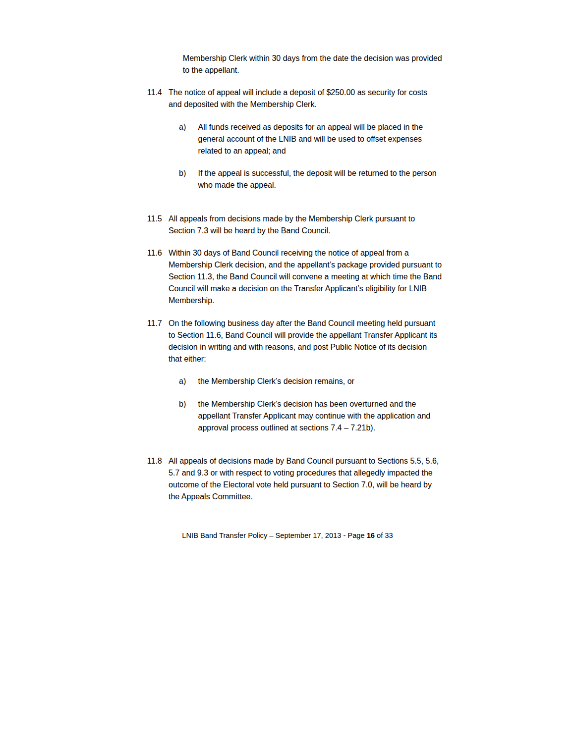Membership Clerk within 30 days from the date the decision was provided to the appellant.
11.4
The notice of appeal will include a deposit of $250.00 as security for costs and deposited with the Membership Clerk.
a)
All funds received as deposits for an appeal will be placed in the general account of the LNIB and will be used to offset expenses related to an appeal; and
b)
If the appeal is successful, the deposit will be returned to the person who made the appeal.
11.5
All appeals from decisions made by the Membership Clerk pursuant to Section 7.3 will be heard by the Band Council.
11.6
Within 30 days of Band Council receiving the notice of appeal from a Membership Clerk decision, and the appellant’s package provided pursuant to Section 11.3, the Band Council will convene a meeting at which time the Band Council will make a decision on the Transfer Applicant’s eligibility for LNIB Membership.
11.7
On the following business day after the Band Council meeting held pursuant to Section 11.6, Band Council will provide the appellant Transfer Applicant its decision in writing and with reasons, and post Public Notice of its decision that either:
a)
the Membership Clerk’s decision remains, or
b)
the Membership Clerk’s decision has been overturned and the appellant Transfer Applicant may continue with the application and approval process outlined at sections 7.4 – 7.21b).
11.8
All appeals of decisions made by Band Council pursuant to Sections 5.5, 5.6, 5.7 and 9.3 or with respect to voting procedures that allegedly impacted the outcome of the Electoral vote held pursuant to Section 7.0, will be heard by the Appeals Committee.
LNIB Band Transfer Policy – September 17, 2013 - Page 16 of 33